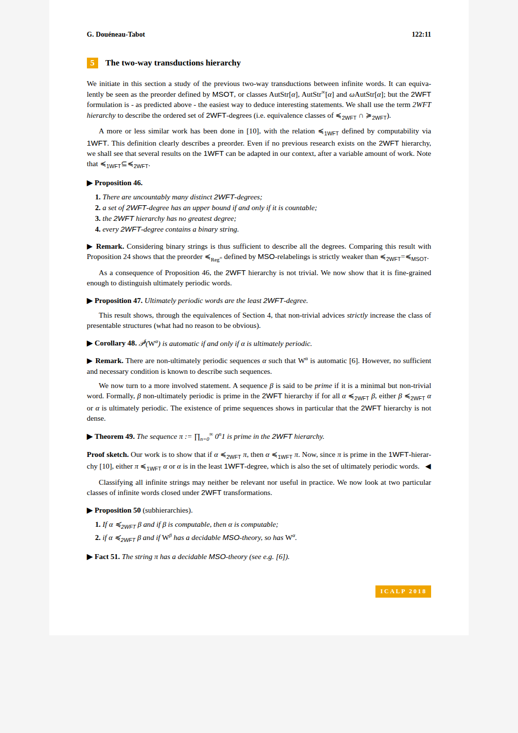G. Douéneau-Tabot 122:11
5 The two-way transductions hierarchy
We initiate in this section a study of the previous two-way transductions between infinite words. It can equivalently be seen as the preorder defined by MSOT, or classes AutStr[α], AutStr∞[α] and ω AutStr[α]; but the 2WFT formulation is - as predicted above - the easiest way to deduce interesting statements. We shall use the term 2WFT hierarchy to describe the ordered set of 2WFT-degrees (i.e. equivalence classes of ≼2WFT ∩ ≽2WFT).
A more or less similar work has been done in [10], with the relation ≼1WFT defined by computability via 1WFT. This definition clearly describes a preorder. Even if no previous research exists on the 2WFT hierarchy, we shall see that several results on the 1WFT can be adapted in our context, after a variable amount of work. Note that ≼1WFT⊆≼2WFT.
▶ Proposition 46.
There are uncountably many distinct 2WFT-degrees;
a set of 2WFT-degree has an upper bound if and only if it is countable;
the 2WFT hierarchy has no greatest degree;
every 2WFT-degree contains a binary string.
▶ Remark. Considering binary strings is thus sufficient to describe all the degrees. Comparing this result with Proposition 24 shows that the preorder ≼Reg∞ defined by MSO-relabelings is strictly weaker than ≼2WFT=≼MSOT.
As a consequence of Proposition 46, the 2WFT hierarchy is not trivial. We now show that it is fine-grained enough to distinguish ultimately periodic words.
▶ Proposition 47. Ultimately periodic words are the least 2WFT-degree.
This result shows, through the equivalences of Section 4, that non-trivial advices strictly increase the class of presentable structures (what had no reason to be obvious).
▶ Corollary 48. 𝒫f(Wα) is automatic if and only if α is ultimately periodic.
▶ Remark. There are non-ultimately periodic sequences α such that Wα is automatic [6]. However, no sufficient and necessary condition is known to describe such sequences.
We now turn to a more involved statement. A sequence β is said to be prime if it is a minimal but non-trivial word. Formally, β non-ultimately periodic is prime in the 2WFT hierarchy if for all α ≼2WFT β, either β ≼2WFT α or α is ultimately periodic. The existence of prime sequences shows in particular that the 2WFT hierarchy is not dense.
▶ Theorem 49. The sequence π := ∏n=0∞ 0n1 is prime in the 2WFT hierarchy.
Proof sketch. Our work is to show that if α ≼2WFT π, then α ≼1WFT π. Now, since π is prime in the 1WFT-hierarchy [10], either π ≼1WFT α or α is in the least 1WFT-degree, which is also the set of ultimately periodic words. ◀
Classifying all infinite strings may neither be relevant nor useful in practice. We now look at two particular classes of infinite words closed under 2WFT transformations.
▶ Proposition 50 (subhierarchies).
If α ≼2WFT β and if β is computable, then α is computable;
if α ≼2WFT β and if Wβ has a decidable MSO-theory, so has Wα.
▶ Fact 51. The string π has a decidable MSO-theory (see e.g. [6]).
ICALP 2018